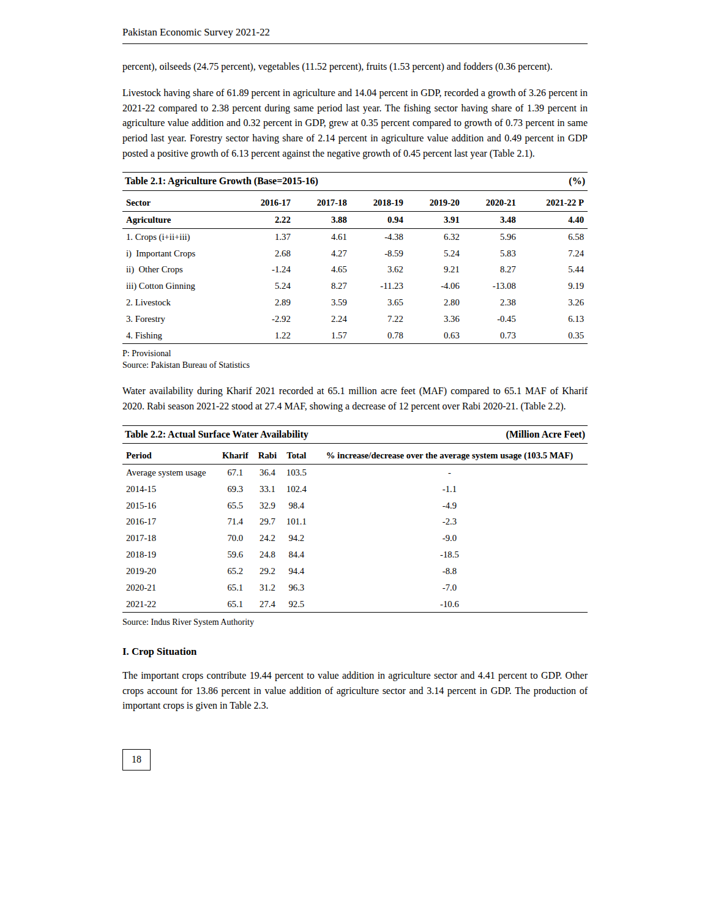Pakistan Economic Survey 2021-22
percent), oilseeds (24.75 percent), vegetables (11.52 percent), fruits (1.53 percent) and fodders (0.36 percent).
Livestock having share of 61.89 percent in agriculture and 14.04 percent in GDP, recorded a growth of 3.26 percent in 2021-22 compared to 2.38 percent during same period last year. The fishing sector having share of 1.39 percent in agriculture value addition and 0.32 percent in GDP, grew at 0.35 percent compared to growth of 0.73 percent in same period last year. Forestry sector having share of 2.14 percent in agriculture value addition and 0.49 percent in GDP posted a positive growth of 6.13 percent against the negative growth of 0.45 percent last year (Table 2.1).
Table 2.1: Agriculture Growth (Base=2015-16) (%)
| Sector | 2016-17 | 2017-18 | 2018-19 | 2019-20 | 2020-21 | 2021-22 P |
| --- | --- | --- | --- | --- | --- | --- |
| Agriculture | 2.22 | 3.88 | 0.94 | 3.91 | 3.48 | 4.40 |
| 1. Crops (i+ii+iii) | 1.37 | 4.61 | -4.38 | 6.32 | 5.96 | 6.58 |
| i) Important Crops | 2.68 | 4.27 | -8.59 | 5.24 | 5.83 | 7.24 |
| ii) Other Crops | -1.24 | 4.65 | 3.62 | 9.21 | 8.27 | 5.44 |
| iii) Cotton Ginning | 5.24 | 8.27 | -11.23 | -4.06 | -13.08 | 9.19 |
| 2. Livestock | 2.89 | 3.59 | 3.65 | 2.80 | 2.38 | 3.26 |
| 3. Forestry | -2.92 | 2.24 | 7.22 | 3.36 | -0.45 | 6.13 |
| 4. Fishing | 1.22 | 1.57 | 0.78 | 0.63 | 0.73 | 0.35 |
P: Provisional
Source: Pakistan Bureau of Statistics
Water availability during Kharif 2021 recorded at 65.1 million acre feet (MAF) compared to 65.1 MAF of Kharif 2020. Rabi season 2021-22 stood at 27.4 MAF, showing a decrease of 12 percent over Rabi 2020-21. (Table 2.2).
Table 2.2: Actual Surface Water Availability (Million Acre Feet)
| Period | Kharif | Rabi | Total | % increase/decrease over the average system usage (103.5 MAF) |
| --- | --- | --- | --- | --- |
| Average system usage | 67.1 | 36.4 | 103.5 | - |
| 2014-15 | 69.3 | 33.1 | 102.4 | -1.1 |
| 2015-16 | 65.5 | 32.9 | 98.4 | -4.9 |
| 2016-17 | 71.4 | 29.7 | 101.1 | -2.3 |
| 2017-18 | 70.0 | 24.2 | 94.2 | -9.0 |
| 2018-19 | 59.6 | 24.8 | 84.4 | -18.5 |
| 2019-20 | 65.2 | 29.2 | 94.4 | -8.8 |
| 2020-21 | 65.1 | 31.2 | 96.3 | -7.0 |
| 2021-22 | 65.1 | 27.4 | 92.5 | -10.6 |
Source: Indus River System Authority
I. Crop Situation
The important crops contribute 19.44 percent to value addition in agriculture sector and 4.41 percent to GDP. Other crops account for 13.86 percent in value addition of agriculture sector and 3.14 percent in GDP. The production of important crops is given in Table 2.3.
18